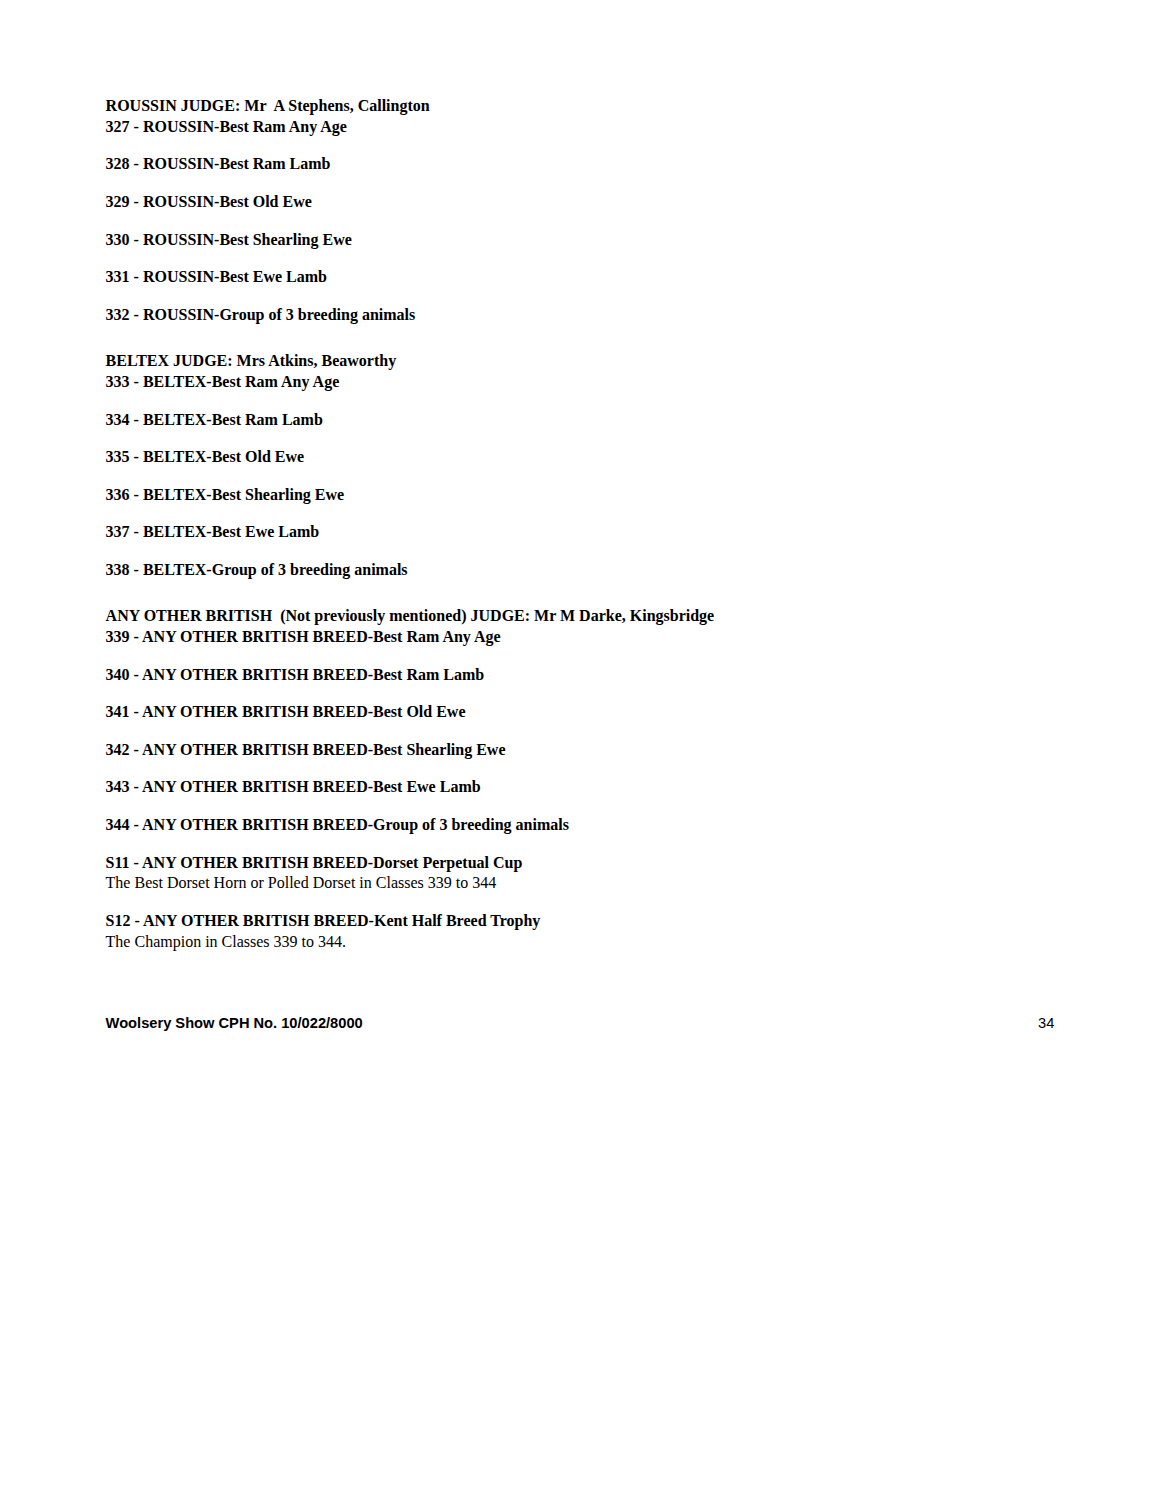ROUSSIN JUDGE: Mr A Stephens, Callington
327 - ROUSSIN-Best Ram Any Age
328 - ROUSSIN-Best Ram Lamb
329 - ROUSSIN-Best Old Ewe
330 - ROUSSIN-Best Shearling Ewe
331 - ROUSSIN-Best Ewe Lamb
332 - ROUSSIN-Group of 3 breeding animals
BELTEX JUDGE: Mrs Atkins, Beaworthy
333 - BELTEX-Best Ram Any Age
334 - BELTEX-Best Ram Lamb
335 - BELTEX-Best Old Ewe
336 - BELTEX-Best Shearling Ewe
337 - BELTEX-Best Ewe Lamb
338 - BELTEX-Group of 3 breeding animals
ANY OTHER BRITISH (Not previously mentioned) JUDGE: Mr M Darke, Kingsbridge
339 - ANY OTHER BRITISH BREED-Best Ram Any Age
340 - ANY OTHER BRITISH BREED-Best Ram Lamb
341 - ANY OTHER BRITISH BREED-Best Old Ewe
342 - ANY OTHER BRITISH BREED-Best Shearling Ewe
343 - ANY OTHER BRITISH BREED-Best Ewe Lamb
344 - ANY OTHER BRITISH BREED-Group of 3 breeding animals
S11 - ANY OTHER BRITISH BREED-Dorset Perpetual Cup The Best Dorset Horn or Polled Dorset in Classes 339 to 344
S12 - ANY OTHER BRITISH BREED-Kent Half Breed Trophy The Champion in Classes 339 to 344.
Woolsery Show CPH No. 10/022/8000 34